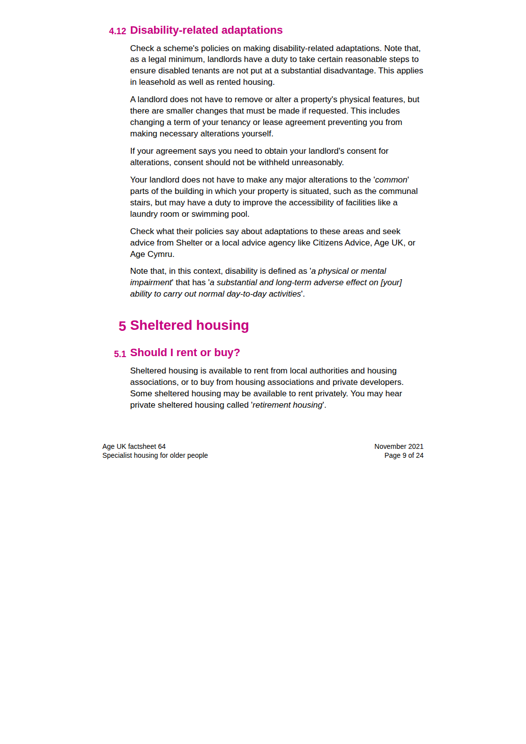4.12 Disability-related adaptations
Check a scheme's policies on making disability-related adaptations. Note that, as a legal minimum, landlords have a duty to take certain reasonable steps to ensure disabled tenants are not put at a substantial disadvantage. This applies in leasehold as well as rented housing.
A landlord does not have to remove or alter a property's physical features, but there are smaller changes that must be made if requested. This includes changing a term of your tenancy or lease agreement preventing you from making necessary alterations yourself.
If your agreement says you need to obtain your landlord's consent for alterations, consent should not be withheld unreasonably.
Your landlord does not have to make any major alterations to the 'common' parts of the building in which your property is situated, such as the communal stairs, but may have a duty to improve the accessibility of facilities like a laundry room or swimming pool.
Check what their policies say about adaptations to these areas and seek advice from Shelter or a local advice agency like Citizens Advice, Age UK, or Age Cymru.
Note that, in this context, disability is defined as 'a physical or mental impairment' that has 'a substantial and long-term adverse effect on [your] ability to carry out normal day-to-day activities'.
5 Sheltered housing
5.1 Should I rent or buy?
Sheltered housing is available to rent from local authorities and housing associations, or to buy from housing associations and private developers. Some sheltered housing may be available to rent privately. You may hear private sheltered housing called 'retirement housing'.
Age UK factsheet 64
Specialist housing for older people
November 2021
Page 9 of 24